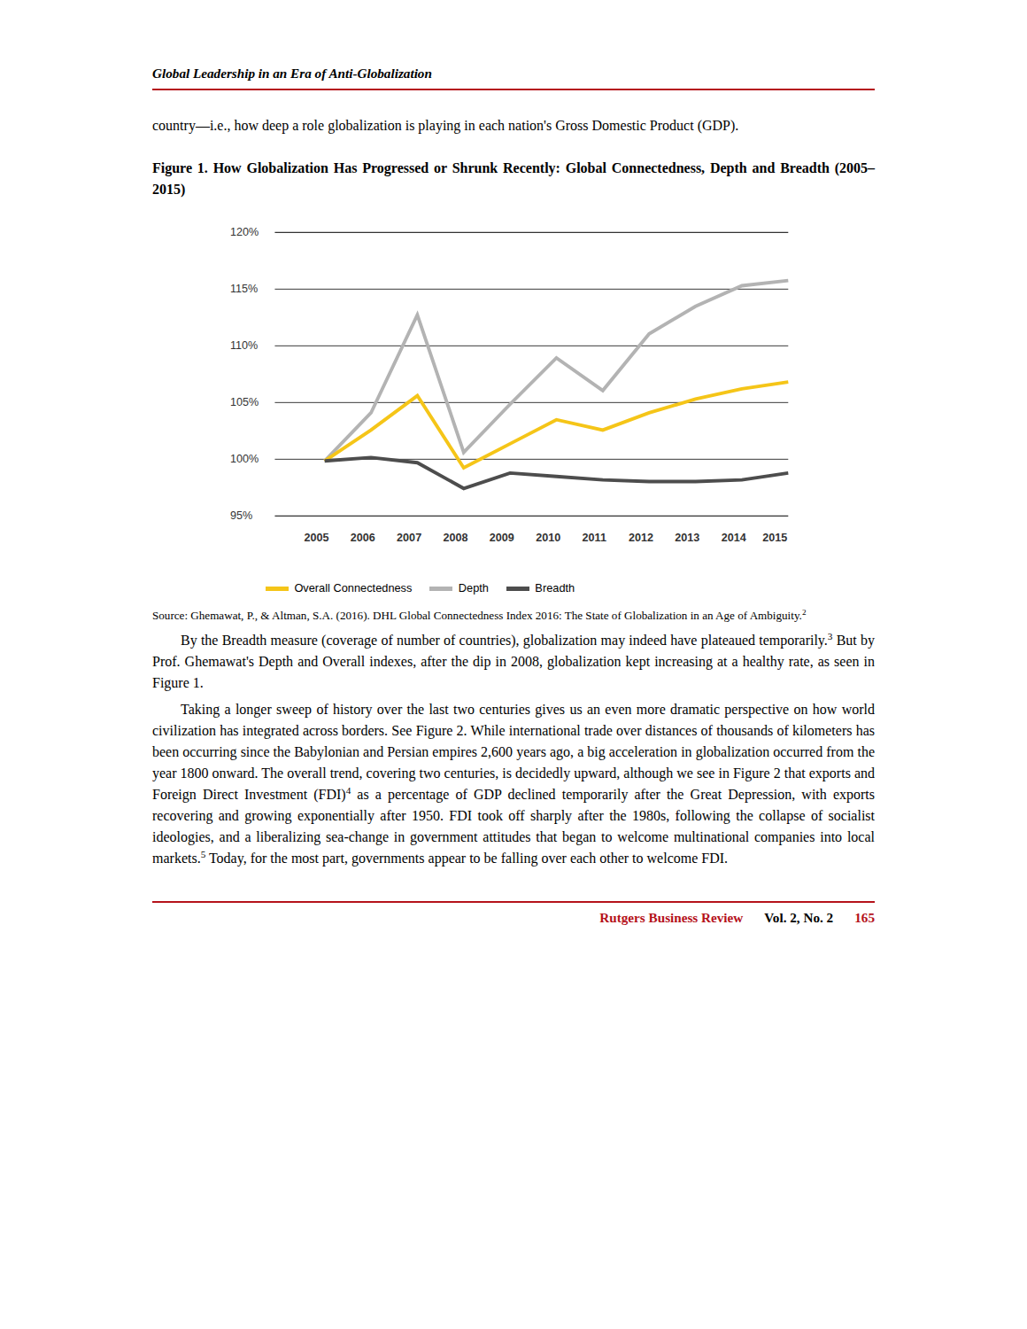Global Leadership in an Era of Anti-Globalization
country—i.e., how deep a role globalization is playing in each nation's Gross Domestic Product (GDP).
Figure 1. How Globalization Has Progressed or Shrunk Recently: Global Connectedness, Depth and Breadth (2005–2015)
120% 115% 110% 105% 100% 95% 2005 2006 2007 2008 2009 2010 2011 2012 2013 2014 2015
Overall Connectedness Depth Breadth
Source: Ghemawat, P., & Altman, S.A. (2016). DHL Global Connectedness Index 2016: The State of Globalization in an Age of Ambiguity.2
By the Breadth measure (coverage of number of countries), globalization may indeed have plateaued temporarily.3 But by Prof. Ghemawat's Depth and Overall indexes, after the dip in 2008, globalization kept increasing at a healthy rate, as seen in Figure 1.
Taking a longer sweep of history over the last two centuries gives us an even more dramatic perspective on how world civilization has integrated across borders. See Figure 2. While international trade over distances of thousands of kilometers has been occurring since the Babylonian and Persian empires 2,600 years ago, a big acceleration in globalization occurred from the year 1800 onward. The overall trend, covering two centuries, is decidedly upward, although we see in Figure 2 that exports and Foreign Direct Investment (FDI)4 as a percentage of GDP declined temporarily after the Great Depression, with exports recovering and growing exponentially after 1950. FDI took off sharply after the 1980s, following the collapse of socialist ideologies, and a liberalizing sea-change in government attitudes that began to welcome multinational companies into local markets.5 Today, for the most part, governments appear to be falling over each other to welcome FDI.
Rutgers Business Review Vol. 2, No. 2 165